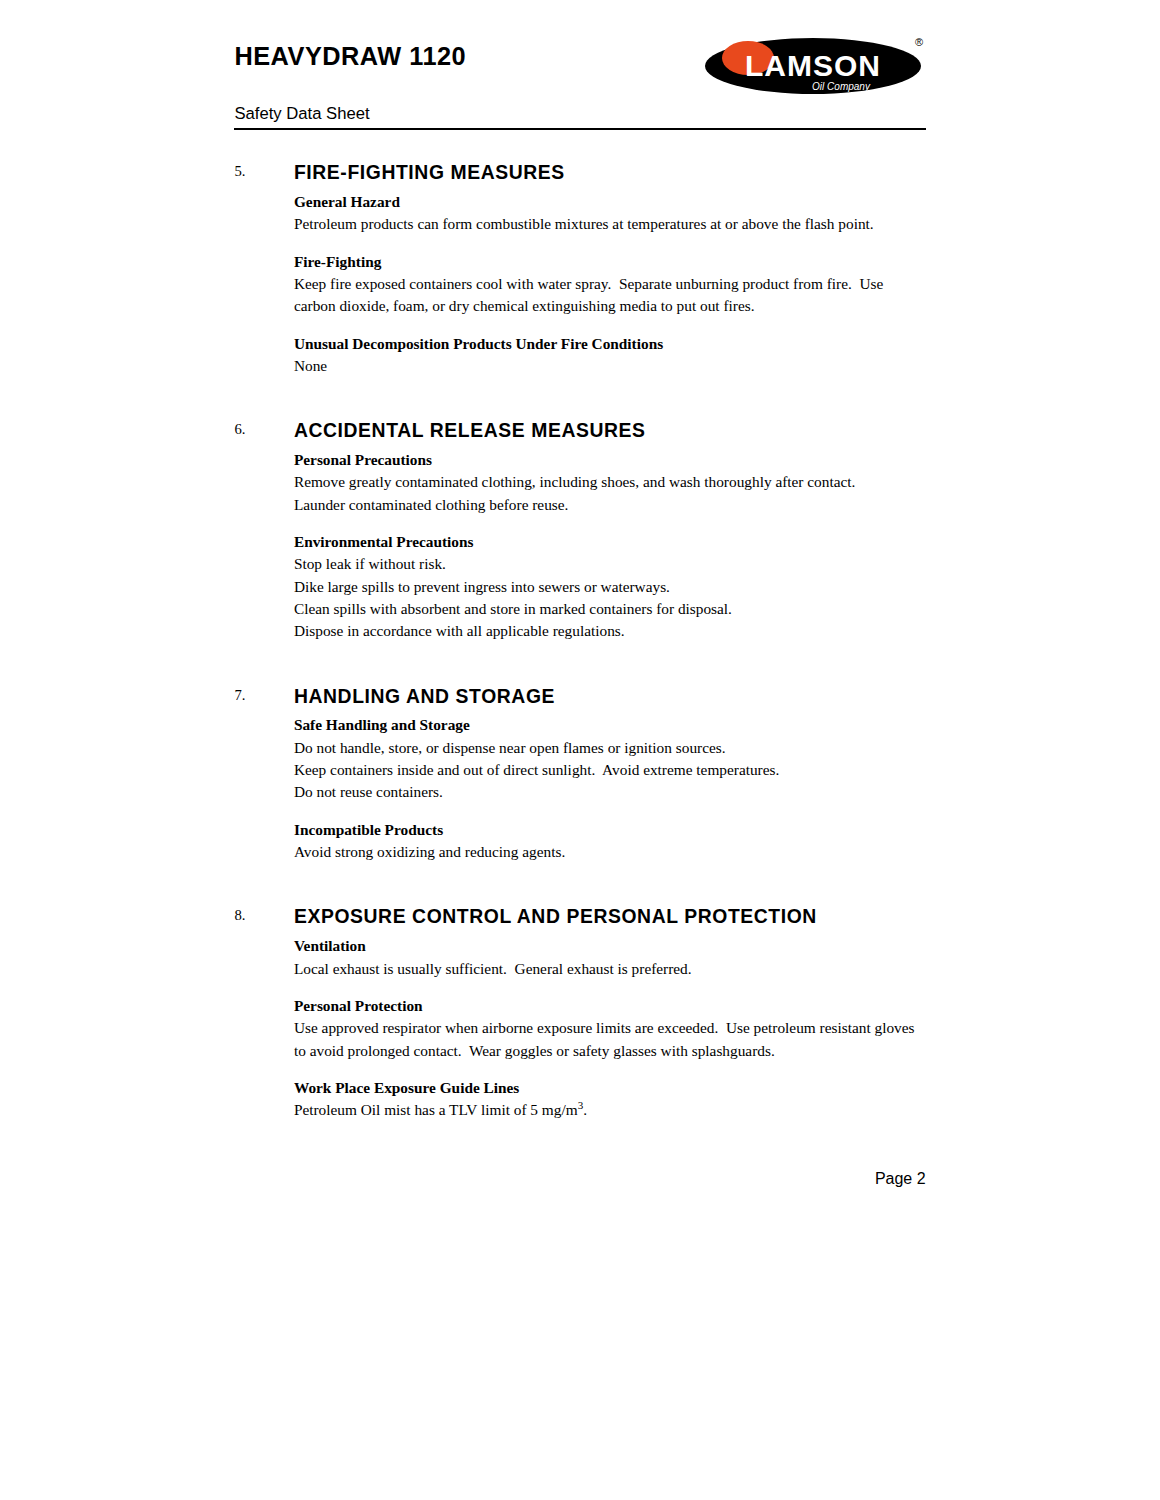LAMSON Oil Company ®
HEAVYDRAW 1120
Safety Data Sheet
5.
FIRE-FIGHTING MEASURES
General Hazard
Petroleum products can form combustible mixtures at temperatures at or above the flash point.
Fire-Fighting
Keep fire exposed containers cool with water spray. Separate unburning product from fire. Use carbon dioxide, foam, or dry chemical extinguishing media to put out fires.
Unusual Decomposition Products Under Fire Conditions
None
6.
ACCIDENTAL RELEASE MEASURES
Personal Precautions
Remove greatly contaminated clothing, including shoes, and wash thoroughly after contact.
Launder contaminated clothing before reuse.
Environmental Precautions
Stop leak if without risk.
Dike large spills to prevent ingress into sewers or waterways.
Clean spills with absorbent and store in marked containers for disposal.
Dispose in accordance with all applicable regulations.
7.
HANDLING AND STORAGE
Safe Handling and Storage
Do not handle, store, or dispense near open flames or ignition sources.
Keep containers inside and out of direct sunlight. Avoid extreme temperatures.
Do not reuse containers.
Incompatible Products
Avoid strong oxidizing and reducing agents.
8.
EXPOSURE CONTROL AND PERSONAL PROTECTION
Ventilation
Local exhaust is usually sufficient. General exhaust is preferred.
Personal Protection
Use approved respirator when airborne exposure limits are exceeded. Use petroleum resistant gloves to avoid prolonged contact. Wear goggles or safety glasses with splashguards.
Work Place Exposure Guide Lines
Petroleum Oil mist has a TLV limit of 5 mg/m3.
Page 2